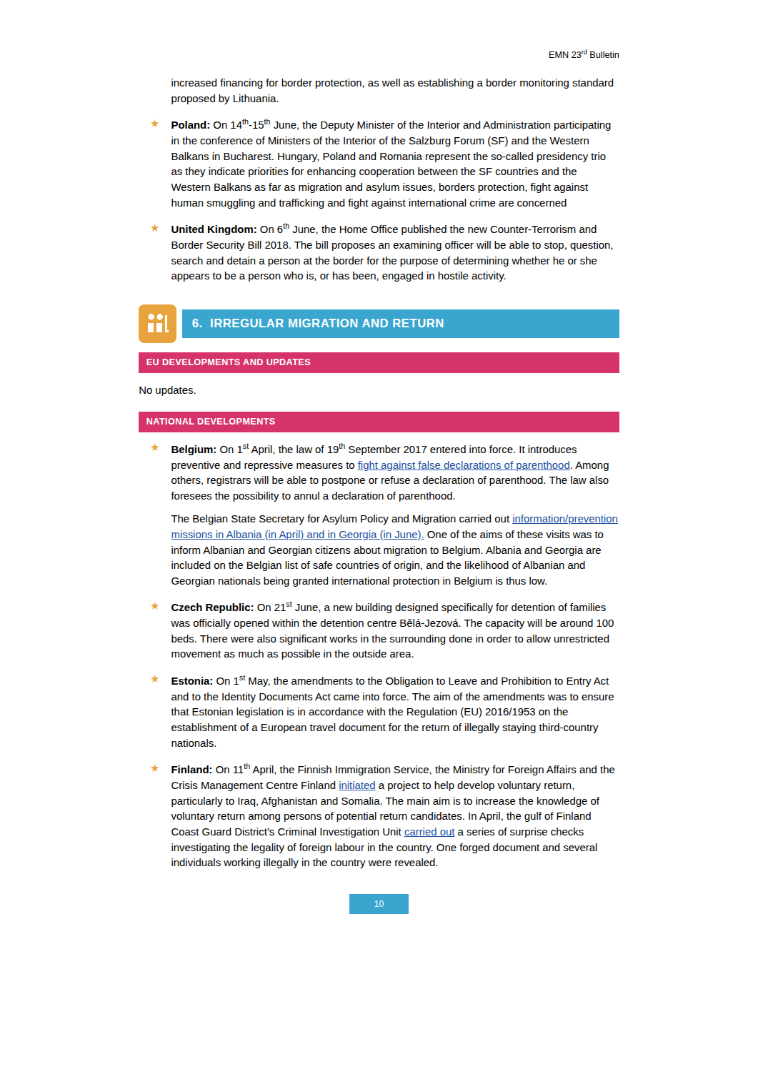EMN 23rd Bulletin
increased financing for border protection, as well as establishing a border monitoring standard proposed by Lithuania.
★
Poland: On 14th-15th June, the Deputy Minister of the Interior and Administration participating in the conference of Ministers of the Interior of the Salzburg Forum (SF) and the Western Balkans in Bucharest. Hungary, Poland and Romania represent the so-called presidency trio as they indicate priorities for enhancing cooperation between the SF countries and the Western Balkans as far as migration and asylum issues, borders protection, fight against human smuggling and trafficking and fight against international crime are concerned
★
United Kingdom: On 6th June, the Home Office published the new Counter-Terrorism and Border Security Bill 2018. The bill proposes an examining officer will be able to stop, question, search and detain a person at the border for the purpose of determining whether he or she appears to be a person who is, or has been, engaged in hostile activity.
6. IRREGULAR MIGRATION AND RETURN
EU DEVELOPMENTS AND UPDATES
No updates.
NATIONAL DEVELOPMENTS
★
Belgium: On 1st April, the law of 19th September 2017 entered into force. It introduces preventive and repressive measures to fight against false declarations of parenthood. Among others, registrars will be able to postpone or refuse a declaration of parenthood. The law also foresees the possibility to annul a declaration of parenthood.
The Belgian State Secretary for Asylum Policy and Migration carried out information/prevention missions in Albania (in April) and in Georgia (in June). One of the aims of these visits was to inform Albanian and Georgian citizens about migration to Belgium. Albania and Georgia are included on the Belgian list of safe countries of origin, and the likelihood of Albanian and Georgian nationals being granted international protection in Belgium is thus low.
★
Czech Republic: On 21st June, a new building designed specifically for detention of families was officially opened within the detention centre Bělá-Jezová. The capacity will be around 100 beds. There were also significant works in the surrounding done in order to allow unrestricted movement as much as possible in the outside area.
★
Estonia: On 1st May, the amendments to the Obligation to Leave and Prohibition to Entry Act and to the Identity Documents Act came into force. The aim of the amendments was to ensure that Estonian legislation is in accordance with the Regulation (EU) 2016/1953 on the establishment of a European travel document for the return of illegally staying third-country nationals.
★
Finland: On 11th April, the Finnish Immigration Service, the Ministry for Foreign Affairs and the Crisis Management Centre Finland initiated a project to help develop voluntary return, particularly to Iraq, Afghanistan and Somalia. The main aim is to increase the knowledge of voluntary return among persons of potential return candidates. In April, the gulf of Finland Coast Guard District’s Criminal Investigation Unit carried out a series of surprise checks investigating the legality of foreign labour in the country. One forged document and several individuals working illegally in the country were revealed.
10